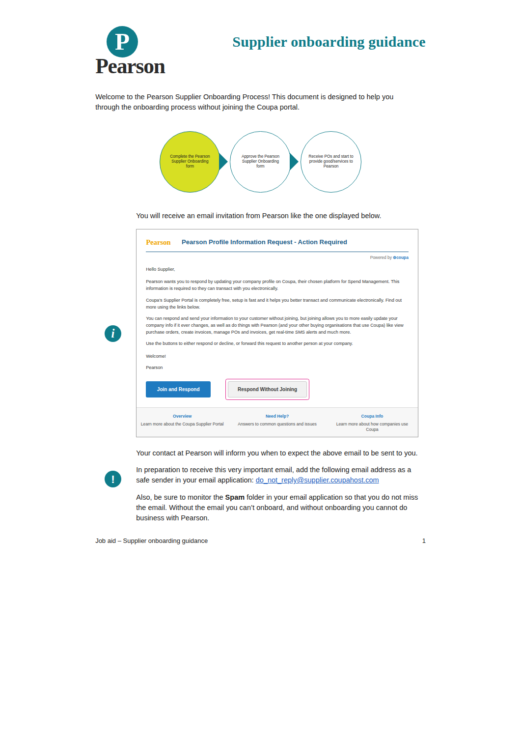P Pearson
Supplier onboarding guidance
Welcome to the Pearson Supplier Onboarding Process! This document is designed to help you through the onboarding process without joining the Coupa portal.
Complete the Pearson Supplier Onboarding form
Approve the Pearson Supplier Onboarding form
Receive POs and start to provide good/services to Pearson
You will receive an email invitation from Pearson like the one displayed below.
i
Pearson Pearson Profile Information Request - Action Required
Powered by coupa
Hello Supplier,
Pearson wants you to respond by updating your company profile on Coupa, their chosen platform for Spend Management. This information is required so they can transact with you electronically.
Coupa's Supplier Portal is completely free, setup is fast and it helps you better transact and communicate electronically. Find out more using the links below.
You can respond and send your information to your customer without joining, but joining allows you to more easily update your company info if it ever changes, as well as do things with Pearson (and your other buying organisations that use Coupa) like view purchase orders, create invoices, manage POs and invoices, get real-time SMS alerts and much more.
Use the buttons to either respond or decline, or forward this request to another person at your company.
Welcome!
Pearson
Join and Respond
Respond Without Joining
Overview Learn more about the Coupa Supplier Portal
Need Help?Answers to common questions and issues
Coupa Info Learn more about how companies use Coupa
!
Your contact at Pearson will inform you when to expect the above email to be sent to you.
In preparation to receive this very important email, add the following email address as a safe sender in your email application: do_not_reply@supplier.coupahost.com
Also, be sure to monitor the Spam folder in your email application so that you do not miss the email. Without the email you can’t onboard, and without onboarding you cannot do business with Pearson.
Job aid – Supplier onboarding guidance 1